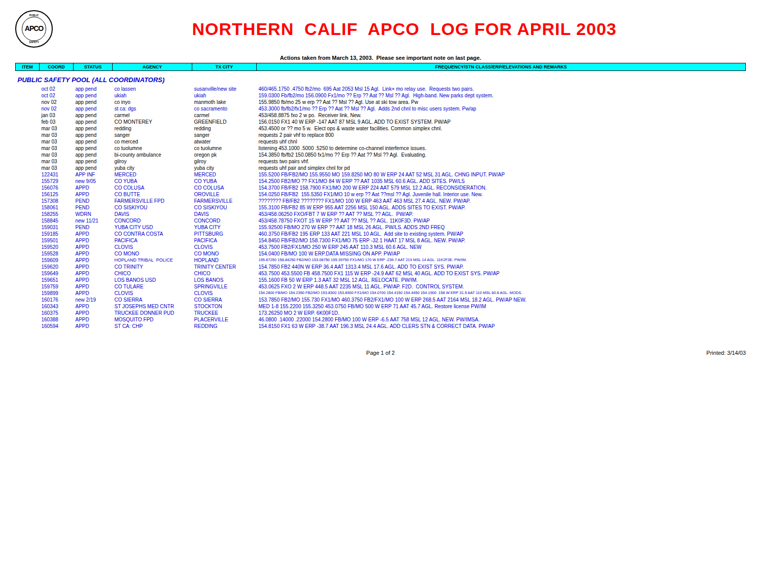PUBLIC
APCO
SAFETY
NORTHERN CALIF APCO LOG FOR APRIL 2003
Actions taken from March 13, 2003. Please see important note on last page.
| ITEM | COORD | STATUS | AGENCY | TX CITY | FREQUENCY/STN CLASS/ERP/ELEVATIONS AND REMARKS |
| --- | --- | --- | --- | --- | --- |
| PUBLIC SAFETY POOL (ALL COORDINATORS) |
| | oct 02 | app pend | co lassen | susanville/new site | 460/465.1750 .4750 fb2/mo 695 Aat 2053 Msl 15 Agl. Link+ mo relay use. Requests two pairs. |
| | oct 02 | app pend | ukiah | ukiah | 159.0300 Fb/fb2/mo 156.0900 Fx1/mo ?? Erp ?? Aat ?? Msl ?? Agl. High-band. New parks dept system. |
| | nov 02 | app pend | co inyo | manmoth lake | 155.9850 fb/mo 25 w erp ?? Aat ?? Msl ?? Agl. Use at ski tow area. Pw |
| | nov 02 | app pend | st ca: dgs | co sacramento | 453.3000 fb/fb2/fx1/mo ?? Erp ?? Aat ?? Msl ?? Agl. Adds 2nd chnl to misc users system. Pw/ap |
| | jan 03 | app pend | carmel | carmel | 453/458.8875 fxo 2 w po. Receiver link. New. |
| | feb 03 | app pend | CO MONTEREY | GREENFIELD | 156.0150 FX1 40 W ERP -147 AAT 87 MSL 9 AGL. ADD TO EXIST SYSTEM. PW/AP |
| | mar 03 | app pend | redding | redding | 453.4500 or ?? mo 5 w. Elect ops & waste water facilities. Common simplex chnl. |
| | mar 03 | app pend | sanger | sanger | requests 2 pair vhf to replace 800 |
| | mar 03 | app pend | co merced | atwater | requests uhf chnl |
| | mar 03 | app pend | co tuolumne | co tuolumne | listening 453.1000 .5000 .5250 to determine co-channel interfernce issues. |
| | mar 03 | app pend | bi-county ambulance | oregon pk | 154.3850 fb/fb2 150.0850 fx1/mo ?? Erp ?? Aat ?? Msl ?? Agl. Evaluating. |
| | mar 03 | app pend | gilroy | gilroy | requests two pairs vhf. |
| | mar 03 | app pend | yuba city | yuba city | requests uhf pair and simplex chnl for pd |
| | 122431 | APP INF | MERCED | MERCED | 155.5200 FB/FB2/MO 155.9550 MO 159.8250 MO 80 W ERP 24 AAT 52 MSL 31 AGL. CHNG INPUT. PW/AP |
| | 155729 | new 9/05 | CO YUBA | CO YUBA | 154.2500 FB2/MO ?? FX1/MO 84 W ERP ?? AAT 1035 MSL 60.6 AGL. ADD SITES. PW/LS |
| | 156076 | APPD | CO COLUSA | CO COLUSA | 154.3700 FB/FB2 158.7900 FX1/MO 200 W ERP 224 AAT 579 MSL 12.2 AGL. RECONSIDERATION. |
| | 156125 | APPD | CO BUTTE | OROVILLE | 154.0250 FB/FB2 155.5350 FX1/MO 10 w erp ?? Aat ??msl ?? Agl. Juvenile hall. Interior use. New. |
| | 157308 | PEND | FARMERSVILLE FPD | FARMERSVILLE | ???????? FB/FB2 ???????? FX1/MO 100 W ERP 463 AAT 463 MSL 27.4 AGL. NEW. PW/AP. |
| | 158061 | PEND | CO SISKIYOU | CO SISKIYOU | 155.3100 FB/FB2 85 W ERP 955 AAT 2256 MSL 150 AGL. ADDS SITES TO EXIST. PW/AP. |
| | 158255 | WDRN | DAVIS | DAVIS | 453/458.06250 FXO/FBT 7 W ERP ?? AAT ?? MSL ?? AGL. PW/AP. |
| | 158845 | new 11/21 | CONCORD | CONCORD | 453/458.78750 FXOT 15 W ERP ?? AAT ?? MSL ?? AGL. 11K0F3D. PW/AP |
| | 159031 | PEND | YUBA CITY USD | YUBA CITY | 155.92500 FB/MO 270 W ERP ?? AAT 18 MSL 26 AGL. PW/LS. ADDS 2ND FREQ |
| | 159185 | APPD | CO CONTRA COSTA | PITTSBURG | 460.3750 FB/FB2 195 ERP 133 AAT 221 MSL 10 AGL. Add site to existing system. PW/AP |
| | 159501 | APPD | PACIFICA | PACIFICA | 154.8450 FB/FB2/MO 158.7300 FX1/MO 75 ERP -32.1 HAAT 17 MSL 8 AGL. NEW. PW/AP. |
| | 159520 | APPD | CLOVIS | CLOVIS | 453.7500 FB2/FX1/MO 250 W ERP 245 AAT 110.3 MSL 60.6 AGL. NEW |
| | 159528 | APPD | CO MONO | CO MONO | 154.0400 FB/MO 100 W ERP.DATA MISSING ON APP. PW/AP |
| | 159609 | APPD | HOPLAND TRIBAL POLICE | HOPLAND | 155.87250 158.84250 FB2/MO 153.08750 155.39750 FX1/MO 170 W ERP -239.7 AAT 219 MSL 14 AGL. 11K2F3E. PW/IM. |
| | 159620 | APPD | CO TRINITY | TRINITY CENTER | 154.7850 FB2 440N W ERP 36.4 AAT 1313.4 MSL 17.6 AGL. ADD TO EXIST SYS. PW/AP. |
| | 159649 | APPD | CHICO | CHICO | 453.7500 453.5500 FB 458.7500 FX1 115 W ERP -24.9 AAT 62 MSL 40 AGL. ADD TO EXIST SYS. PW/AP |
| | 159651 | APPD | LOS BANOS USD | LOS BANOS | 155.1600 FB 50 W ERP 1.3 AAT 32 MSL 12 AGL. RELOCATE. PW/IM. |
| | 159759 | APPD | CO TULARE | SPRINGVILLE | 453.0625 FXO 2 W ERP 448.5 AAT 2235 MSL 11 AGL. PW/AP. F2D. CONTROL SYSTEM. |
| | 159899 | APPD | CLOVIS | CLOVIS | 154.2800 FB/MO 154.2350 FB2/MO 153.8300 153.8900 FX1/MO 154.0700 154.4150 154.4450 154.1900 158 W ERP 31.5 AAT 110 MSL 60.6 AGL. MODS. |
| | 160176 | new 2/19 | CO SIERRA | CO SIERRA | 153.7850 FB2/MO 155.730 FX1/MO 460.3750 FB2/FX1/MO 100 W ERP 268.5 AAT 2164 MSL 18.2 AGL. PW/AP NEW. |
| | 160343 | APPD | ST JOSEPHS MED CNTR | STOCKTON | MED 1-8 155.2200 155.3250 453.0750 FB/MO 500 W ERP 71 AAT 45.7 AGL. Restore license PW/IM |
| | 160375 | APPD | TRUCKEE DONNER PUD | TRUCKEE | 173.26250 MO 2 W ERP. 6K00F1D. |
| | 160388 | APPD | MOSQUITO FPD | PLACERVILLE | 46.0800 .14000 .22000 154.2800 FB/MO 100 W ERP -6.5 AAT 758 MSL 12 AGL. NEW. PW/IMSA. |
| | 160594 | APPD | ST CA: CHP | REDDING | 154.8150 FX1 63 W ERP -38.7 AAT 196.3 MSL 24.4 AGL. ADD CLERS STN & CORRECT DATA. PW/AP |
Page 1 of 2
Printed: 3/14/03